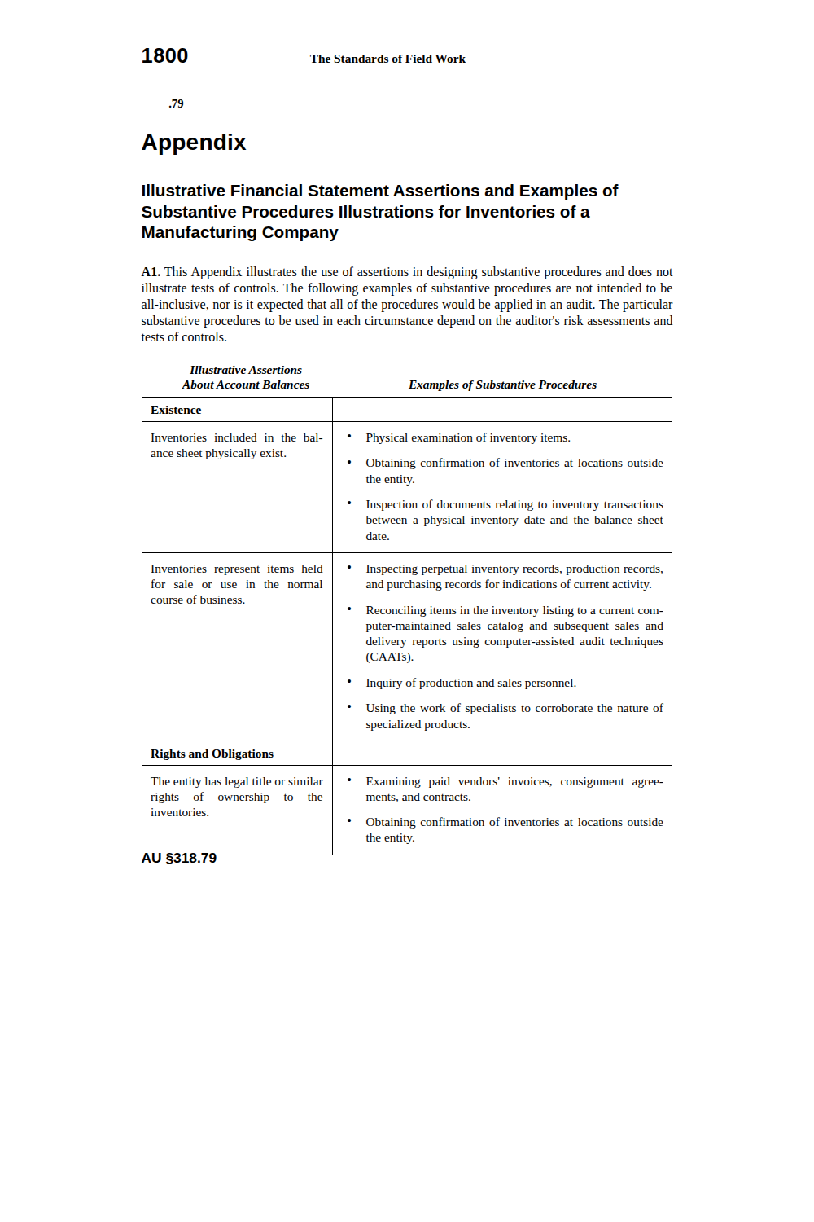1800
The Standards of Field Work
.79
Appendix
Illustrative Financial Statement Assertions and Examples of Substantive Procedures Illustrations for Inventories of a Manufacturing Company
A1. This Appendix illustrates the use of assertions in designing substantive procedures and does not illustrate tests of controls. The following examples of substantive procedures are not intended to be all-inclusive, nor is it expected that all of the procedures would be applied in an audit. The particular substantive procedures to be used in each circumstance depend on the auditor's risk assessments and tests of controls.
| Illustrative Assertions About Account Balances | Examples of Substantive Procedures |
| --- | --- |
| Existence | |
| Inventories included in the balance sheet physically exist. | Physical examination of inventory items. Obtaining confirmation of inventories at locations outside the entity. Inspection of documents relating to inventory transactions between a physical inventory date and the balance sheet date. |
| Inventories represent items held for sale or use in the normal course of business. | Inspecting perpetual inventory records, production records, and purchasing records for indications of current activity. Reconciling items in the inventory listing to a current computer-maintained sales catalog and subsequent sales and delivery reports using computer-assisted audit techniques (CAATs). Inquiry of production and sales personnel. Using the work of specialists to corroborate the nature of specialized products. |
| Rights and Obligations | |
| The entity has legal title or similar rights of ownership to the inventories. | Examining paid vendors' invoices, consignment agreements, and contracts. Obtaining confirmation of inventories at locations outside the entity. |
AU §318.79